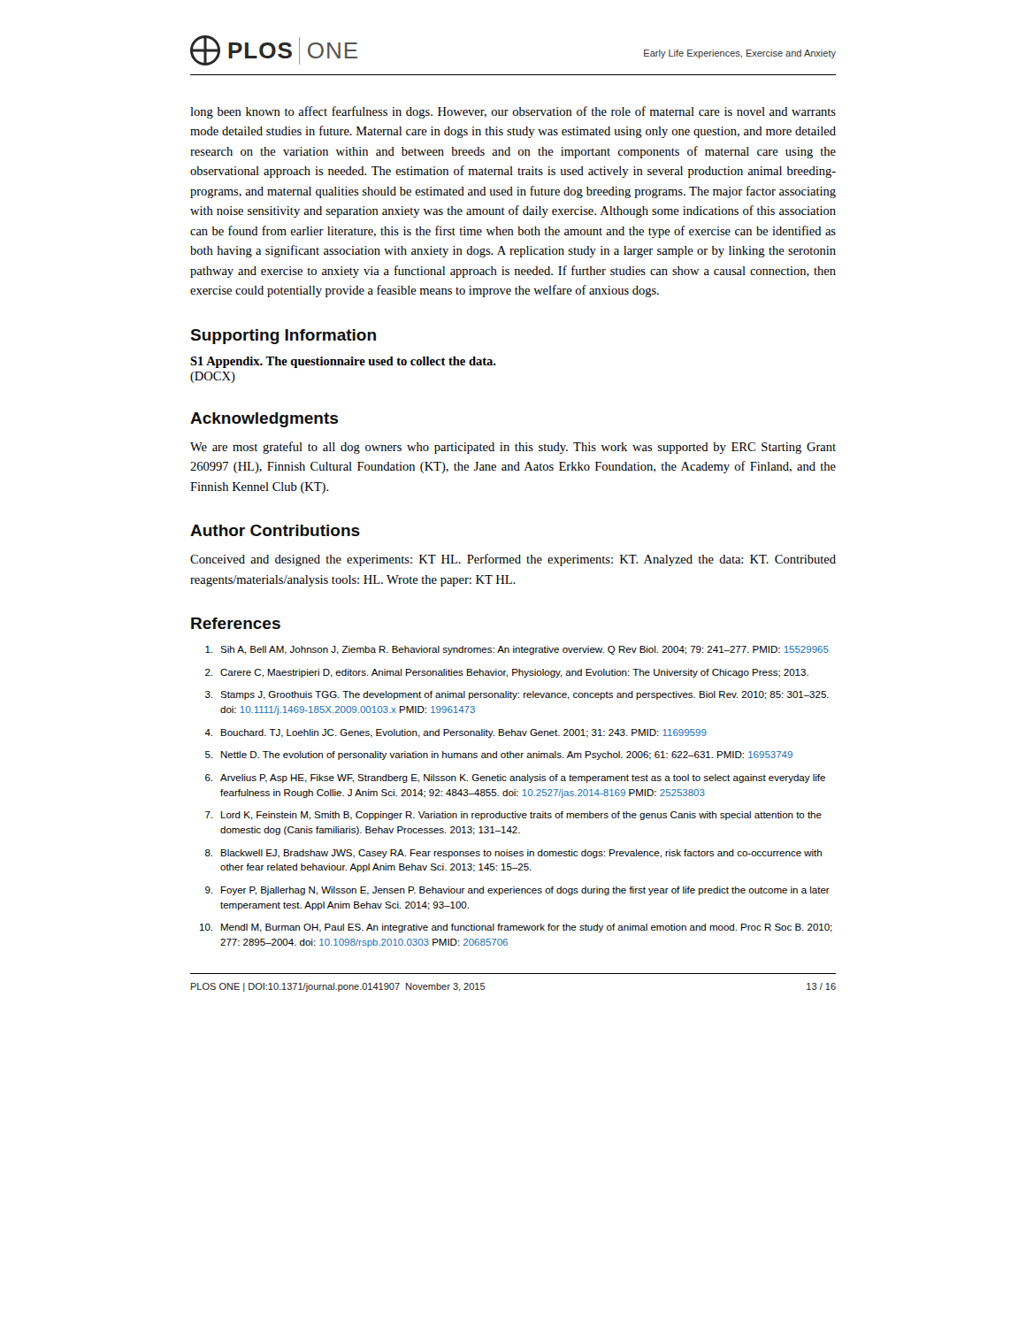PLOS ONE
Early Life Experiences, Exercise and Anxiety
long been known to affect fearfulness in dogs. However, our observation of the role of maternal care is novel and warrants mode detailed studies in future. Maternal care in dogs in this study was estimated using only one question, and more detailed research on the variation within and between breeds and on the important components of maternal care using the observational approach is needed. The estimation of maternal traits is used actively in several production animal breeding-programs, and maternal qualities should be estimated and used in future dog breeding programs. The major factor associating with noise sensitivity and separation anxiety was the amount of daily exercise. Although some indications of this association can be found from earlier literature, this is the first time when both the amount and the type of exercise can be identified as both having a significant association with anxiety in dogs. A replication study in a larger sample or by linking the serotonin pathway and exercise to anxiety via a functional approach is needed. If further studies can show a causal connection, then exercise could potentially provide a feasible means to improve the welfare of anxious dogs.
Supporting Information
S1 Appendix. The questionnaire used to collect the data.
(DOCX)
Acknowledgments
We are most grateful to all dog owners who participated in this study. This work was supported by ERC Starting Grant 260997 (HL), Finnish Cultural Foundation (KT), the Jane and Aatos Erkko Foundation, the Academy of Finland, and the Finnish Kennel Club (KT).
Author Contributions
Conceived and designed the experiments: KT HL. Performed the experiments: KT. Analyzed the data: KT. Contributed reagents/materials/analysis tools: HL. Wrote the paper: KT HL.
References
Sih A, Bell AM, Johnson J, Ziemba R. Behavioral syndromes: An integrative overview. Q Rev Biol. 2004; 79: 241–277. PMID: 15529965
Carere C, Maestripieri D, editors. Animal Personalities Behavior, Physiology, and Evolution: The University of Chicago Press; 2013.
Stamps J, Groothuis TGG. The development of animal personality: relevance, concepts and perspectives. Biol Rev. 2010; 85: 301–325. doi: 10.1111/j.1469-185X.2009.00103.x PMID: 19961473
Bouchard. TJ, Loehlin JC. Genes, Evolution, and Personality. Behav Genet. 2001; 31: 243. PMID: 11699599
Nettle D. The evolution of personality variation in humans and other animals. Am Psychol. 2006; 61: 622–631. PMID: 16953749
Arvelius P, Asp HE, Fikse WF, Strandberg E, Nilsson K. Genetic analysis of a temperament test as a tool to select against everyday life fearfulness in Rough Collie. J Anim Sci. 2014; 92: 4843–4855. doi: 10.2527/jas.2014-8169 PMID: 25253803
Lord K, Feinstein M, Smith B, Coppinger R. Variation in reproductive traits of members of the genus Canis with special attention to the domestic dog (Canis familiaris). Behav Processes. 2013; 131–142.
Blackwell EJ, Bradshaw JWS, Casey RA. Fear responses to noises in domestic dogs: Prevalence, risk factors and co-occurrence with other fear related behaviour. Appl Anim Behav Sci. 2013; 145: 15–25.
Foyer P, Bjallerhag N, Wilsson E, Jensen P. Behaviour and experiences of dogs during the first year of life predict the outcome in a later temperament test. Appl Anim Behav Sci. 2014; 93–100.
Mendl M, Burman OH, Paul ES. An integrative and functional framework for the study of animal emotion and mood. Proc R Soc B. 2010; 277: 2895–2004. doi: 10.1098/rspb.2010.0303 PMID: 20685706
PLOS ONE | DOI:10.1371/journal.pone.0141907 November 3, 2015
13 / 16